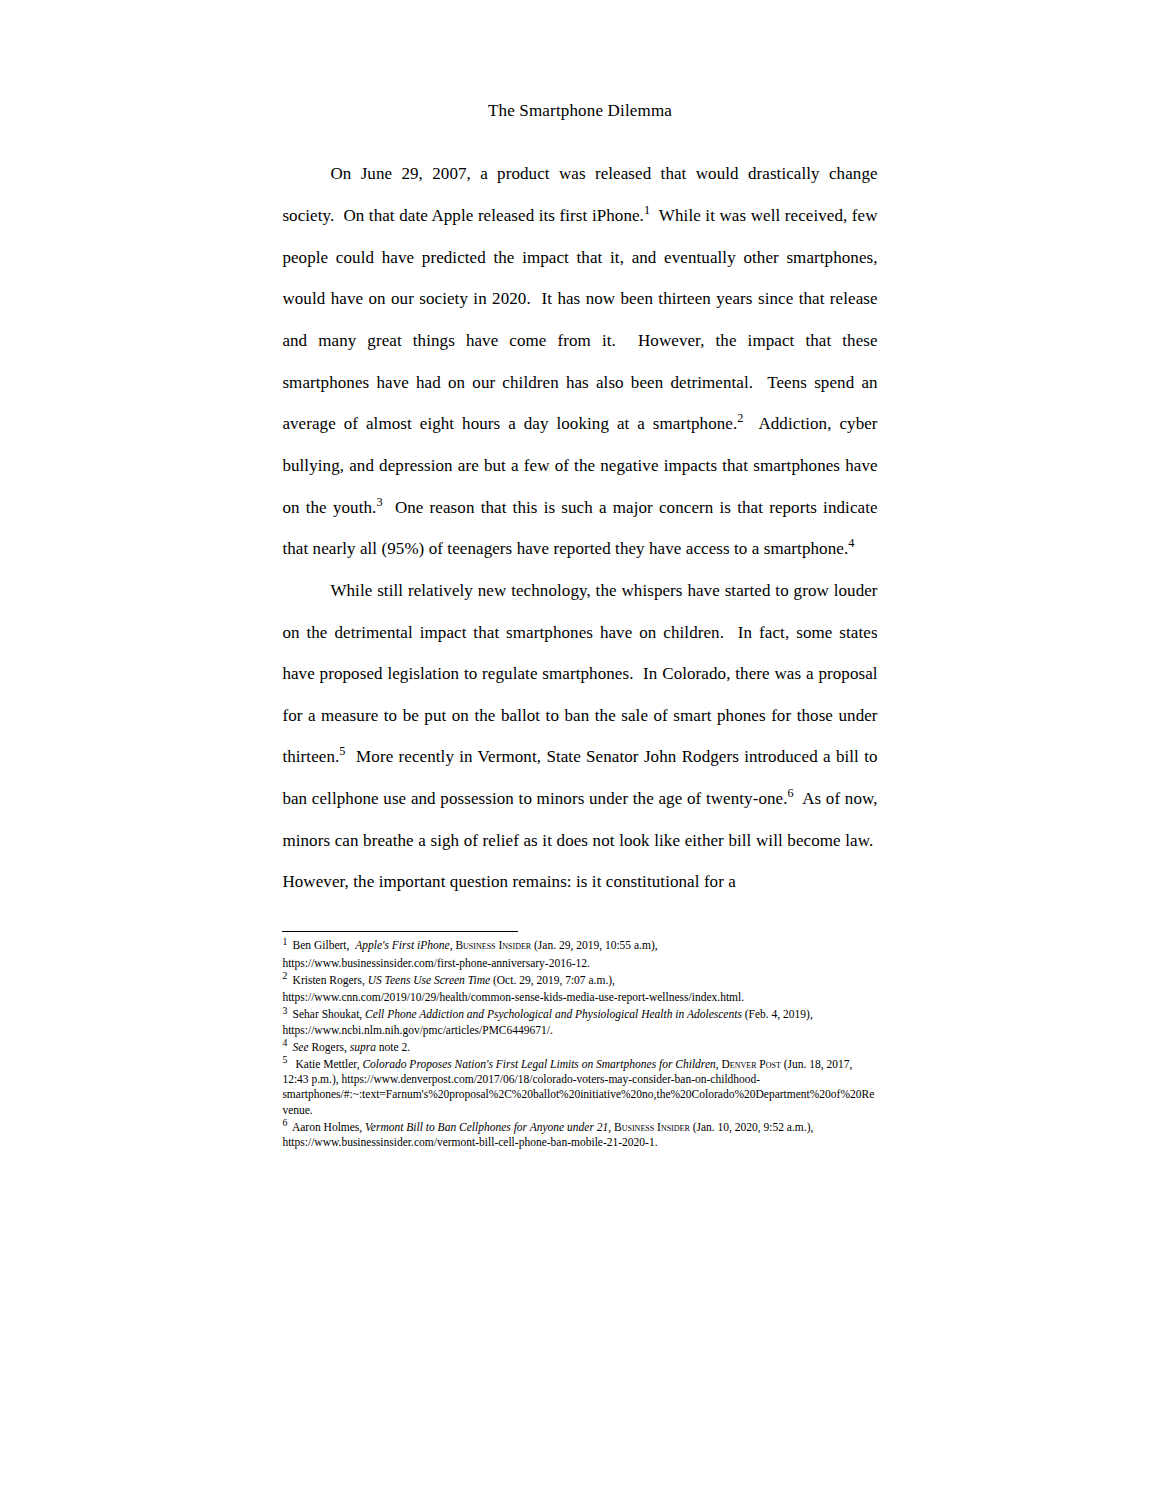The Smartphone Dilemma
On June 29, 2007, a product was released that would drastically change society. On that date Apple released its first iPhone.1 While it was well received, few people could have predicted the impact that it, and eventually other smartphones, would have on our society in 2020. It has now been thirteen years since that release and many great things have come from it. However, the impact that these smartphones have had on our children has also been detrimental. Teens spend an average of almost eight hours a day looking at a smartphone.2 Addiction, cyber bullying, and depression are but a few of the negative impacts that smartphones have on the youth.3 One reason that this is such a major concern is that reports indicate that nearly all (95%) of teenagers have reported they have access to a smartphone.4
While still relatively new technology, the whispers have started to grow louder on the detrimental impact that smartphones have on children. In fact, some states have proposed legislation to regulate smartphones. In Colorado, there was a proposal for a measure to be put on the ballot to ban the sale of smart phones for those under thirteen.5 More recently in Vermont, State Senator John Rodgers introduced a bill to ban cellphone use and possession to minors under the age of twenty-one.6 As of now, minors can breathe a sigh of relief as it does not look like either bill will become law. However, the important question remains: is it constitutional for a
1 Ben Gilbert, Apple's First iPhone, Business Insider (Jan. 29, 2019, 10:55 a.m),
https://www.businessinsider.com/first-phone-anniversary-2016-12.
2 Kristen Rogers, US Teens Use Screen Time (Oct. 29, 2019, 7:07 a.m.),
https://www.cnn.com/2019/10/29/health/common-sense-kids-media-use-report-wellness/index.html.
3 Sehar Shoukat, Cell Phone Addiction and Psychological and Physiological Health in Adolescents (Feb. 4, 2019), https://www.ncbi.nlm.nih.gov/pmc/articles/PMC6449671/.
4 See Rogers, supra note 2.
5 Katie Mettler, Colorado Proposes Nation's First Legal Limits on Smartphones for Children, Denver Post (Jun. 18, 2017, 12:43 p.m.), https://www.denverpost.com/2017/06/18/colorado-voters-may-consider-ban-on-childhood-smartphones/#:~:text=Farnum's%20proposal%2C%20ballot%20initiative%20no,the%20Colorado%20Department%20of%20Revenue.
6 Aaron Holmes, Vermont Bill to Ban Cellphones for Anyone under 21, Business Insider (Jan. 10, 2020, 9:52 a.m.), https://www.businessinsider.com/vermont-bill-cell-phone-ban-mobile-21-2020-1.